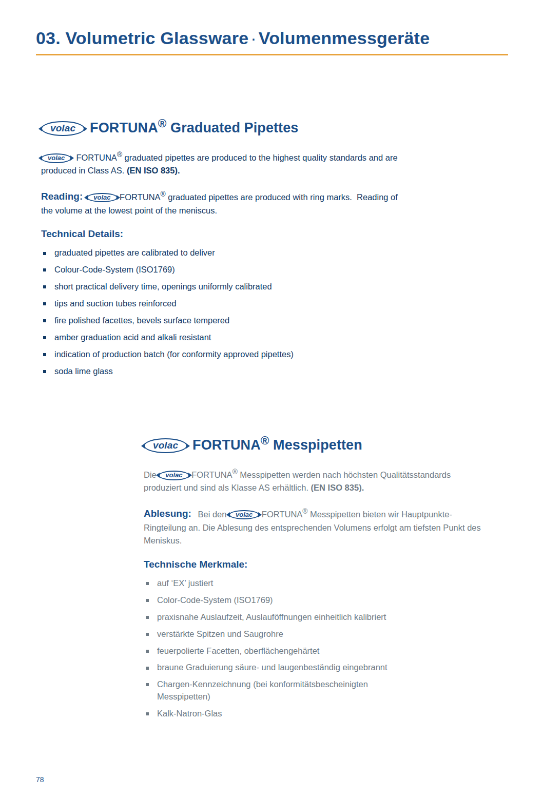03. Volumetric Glassware·Volumenmessgeräte
volac FORTUNA® Graduated Pipettes
volac FORTUNA® graduated pipettes are produced to the highest quality standards and are produced in Class AS. (EN ISO 835).
Reading: volac FORTUNA® graduated pipettes are produced with ring marks. Reading of the volume at the lowest point of the meniscus.
Technical Details:
graduated pipettes are calibrated to deliver
Colour-Code-System (ISO1769)
short practical delivery time, openings uniformly calibrated
tips and suction tubes reinforced
fire polished facettes, bevels surface tempered
amber graduation acid and alkali resistant
indication of production batch (for conformity approved pipettes)
soda lime glass
volac FORTUNA® Messpipetten
Die volac FORTUNA® Messpipetten werden nach höchsten Qualitätsstandards produziert und sind als Klasse AS erhältlich. (EN ISO 835).
Ablesung: Bei den volac FORTUNA® Messpipetten bieten wir Hauptpunkte-Ringteilung an. Die Ablesung des entsprechenden Volumens erfolgt am tiefsten Punkt des Meniskus.
Technische Merkmale:
auf ‘EX’ justiert
Color-Code-System (ISO1769)
praxisnahe Auslaufzeit, Auslauföffnungen einheitlich kalibriert
verstärkte Spitzen und Saugrohre
feuerpolierte Facetten, oberflächengehärtet
braune Graduierung säure- und laugenbeständig eingebrannt
Chargen-Kennzeichnung (bei konformitätsbescheinigtenMesspipetten)
Kalk-Natron-Glas
78